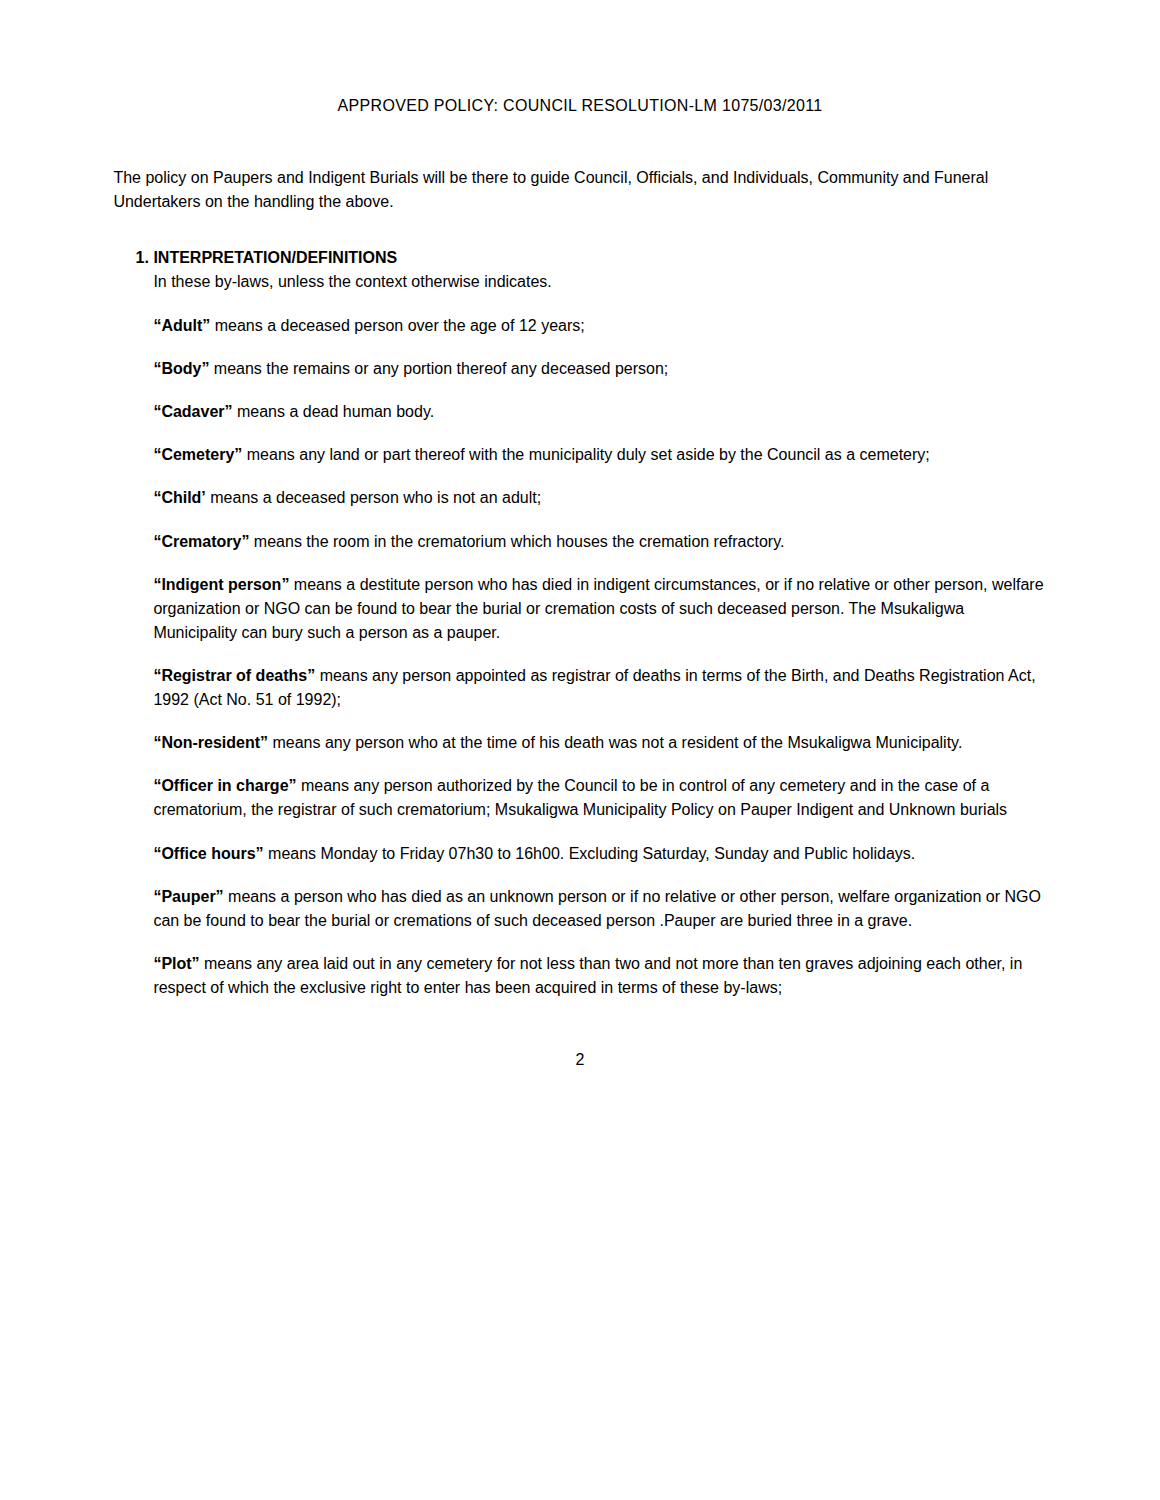APPROVED POLICY: COUNCIL RESOLUTION-LM 1075/03/2011
The policy on Paupers and Indigent Burials will be there to guide Council, Officials, and Individuals, Community and Funeral Undertakers on the handling the above.
INTERPRETATION/DEFINITIONS
In these by-laws, unless the context otherwise indicates.
“Adult”
means a deceased person over the age of 12 years;
“Body”
means the remains or any portion thereof any deceased person;
“Cadaver”
means a dead human body.
“Cemetery”
means any land or part thereof with the municipality duly set aside by the Council as a cemetery;
“Child’
means a deceased person who is not an adult;
“Crematory”
means the room in the crematorium which houses the cremation refractory.
“Indigent person”
means a destitute person who has died in indigent circumstances, or if no relative or other person, welfare organization or NGO can be found to bear the burial or cremation costs of such deceased person. The Msukaligwa Municipality can bury such a person as a pauper.
“Registrar of deaths”
means any person appointed as registrar of deaths in terms of the Birth, and Deaths Registration Act, 1992 (Act No. 51 of 1992);
“Non-resident”
means any person who at the time of his death was not a resident of the Msukaligwa Municipality.
“Officer in charge”
means any person authorized by the Council to be in control of any cemetery and in the case of a crematorium, the registrar of such crematorium; Msukaligwa Municipality Policy on Pauper Indigent and Unknown burials
“Office hours”
means Monday to Friday 07h30 to 16h00. Excluding Saturday, Sunday and Public holidays.
“Pauper”
means a person who has died as an unknown person or if no relative or other person, welfare organization or NGO can be found to bear the burial or cremations of such deceased person .Pauper are buried three in a grave.
“Plot”
means any area laid out in any cemetery for not less than two and not more than ten graves adjoining each other, in respect of which the exclusive right to enter has been acquired in terms of these by-laws;
2